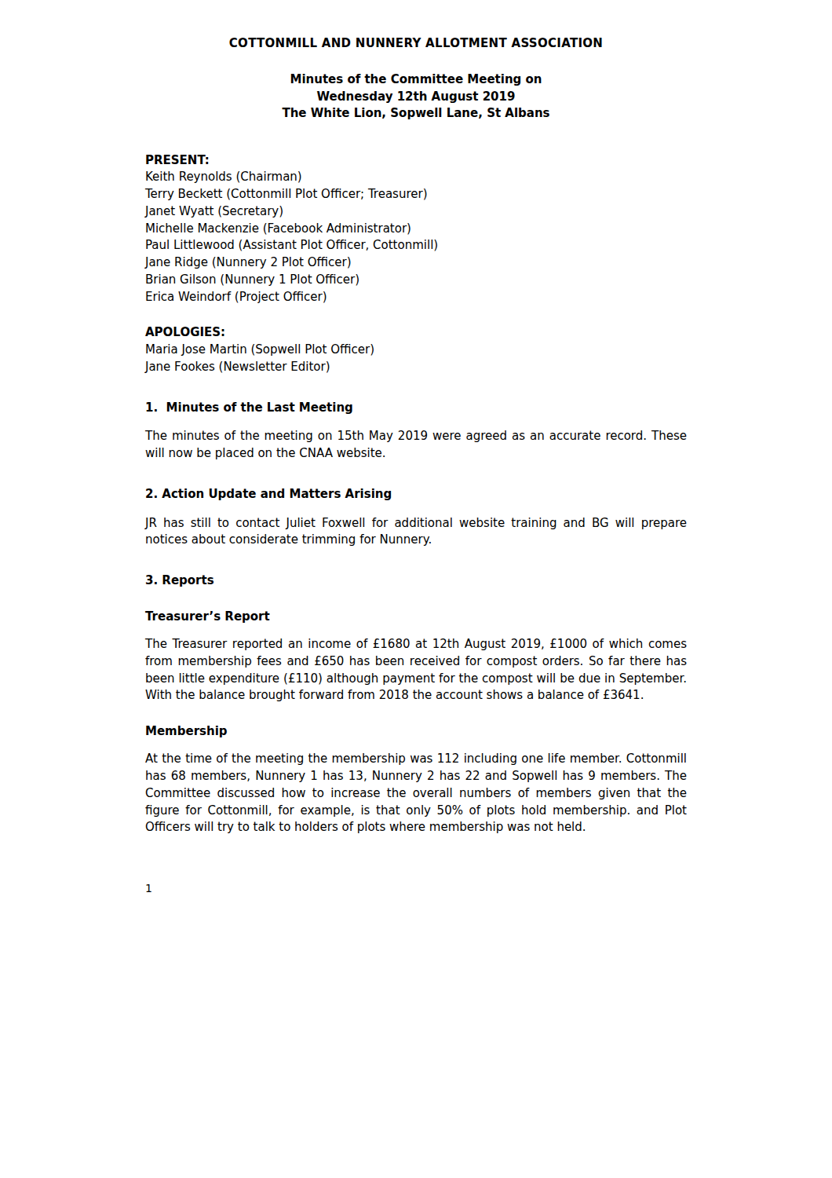Cottonmill and Nunnery Allotment Association
Minutes of the Committee Meeting on Wednesday 12th August 2019 The White Lion, Sopwell Lane, St Albans
Present:
Keith Reynolds (Chairman)
Terry Beckett (Cottonmill Plot Officer; Treasurer)
Janet Wyatt (Secretary)
Michelle Mackenzie (Facebook Administrator)
Paul Littlewood (Assistant Plot Officer, Cottonmill)
Jane Ridge (Nunnery 2 Plot Officer)
Brian Gilson (Nunnery 1 Plot Officer)
Erica Weindorf (Project Officer)
Apologies:
Maria Jose Martin (Sopwell Plot Officer)
Jane Fookes (Newsletter Editor)
1. Minutes of the Last Meeting
The minutes of the meeting on 15th May 2019 were agreed as an accurate record. These will now be placed on the CNAA website.
2. Action Update and Matters Arising
JR has still to contact Juliet Foxwell for additional website training and BG will prepare notices about considerate trimming for Nunnery.
3. Reports
Treasurer’s Report
The Treasurer reported an income of £1680 at 12th August 2019, £1000 of which comes from membership fees and £650 has been received for compost orders. So far there has been little expenditure (£110) although payment for the compost will be due in September. With the balance brought forward from 2018 the account shows a balance of £3641.
Membership
At the time of the meeting the membership was 112 including one life member. Cottonmill has 68 members, Nunnery 1 has 13, Nunnery 2 has 22 and Sopwell has 9 members. The Committee discussed how to increase the overall numbers of members given that the figure for Cottonmill, for example, is that only 50% of plots hold membership. and Plot Officers will try to talk to holders of plots where membership was not held.
1